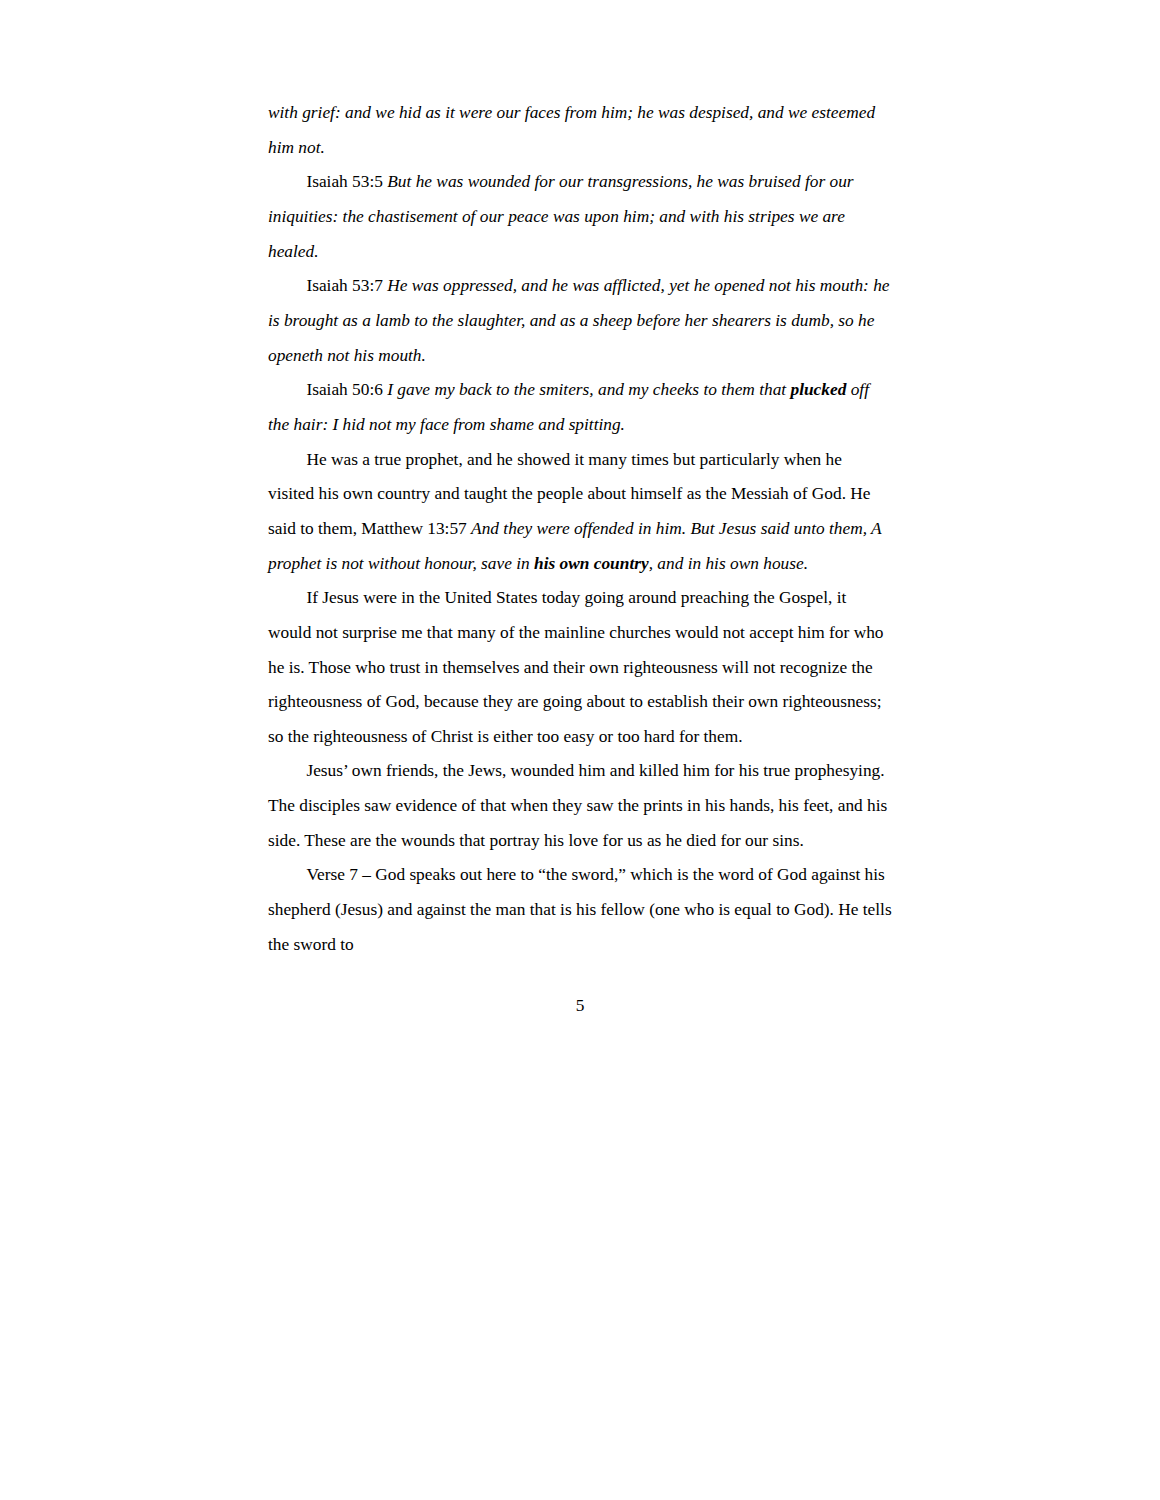with grief: and we hid as it were our faces from him; he was despised, and we esteemed him not.
Isaiah 53:5 But he was wounded for our transgressions, he was bruised for our iniquities: the chastisement of our peace was upon him; and with his stripes we are healed.
Isaiah 53:7 He was oppressed, and he was afflicted, yet he opened not his mouth: he is brought as a lamb to the slaughter, and as a sheep before her shearers is dumb, so he openeth not his mouth.
Isaiah 50:6 I gave my back to the smiters, and my cheeks to them that plucked off the hair: I hid not my face from shame and spitting.
He was a true prophet, and he showed it many times but particularly when he visited his own country and taught the people about himself as the Messiah of God. He said to them, Matthew 13:57 And they were offended in him. But Jesus said unto them, A prophet is not without honour, save in his own country, and in his own house.
If Jesus were in the United States today going around preaching the Gospel, it would not surprise me that many of the mainline churches would not accept him for who he is. Those who trust in themselves and their own righteousness will not recognize the righteousness of God, because they are going about to establish their own righteousness; so the righteousness of Christ is either too easy or too hard for them.
Jesus’ own friends, the Jews, wounded him and killed him for his true prophesying. The disciples saw evidence of that when they saw the prints in his hands, his feet, and his side. These are the wounds that portray his love for us as he died for our sins.
Verse 7 – God speaks out here to “the sword,” which is the word of God against his shepherd (Jesus) and against the man that is his fellow (one who is equal to God). He tells the sword to
5